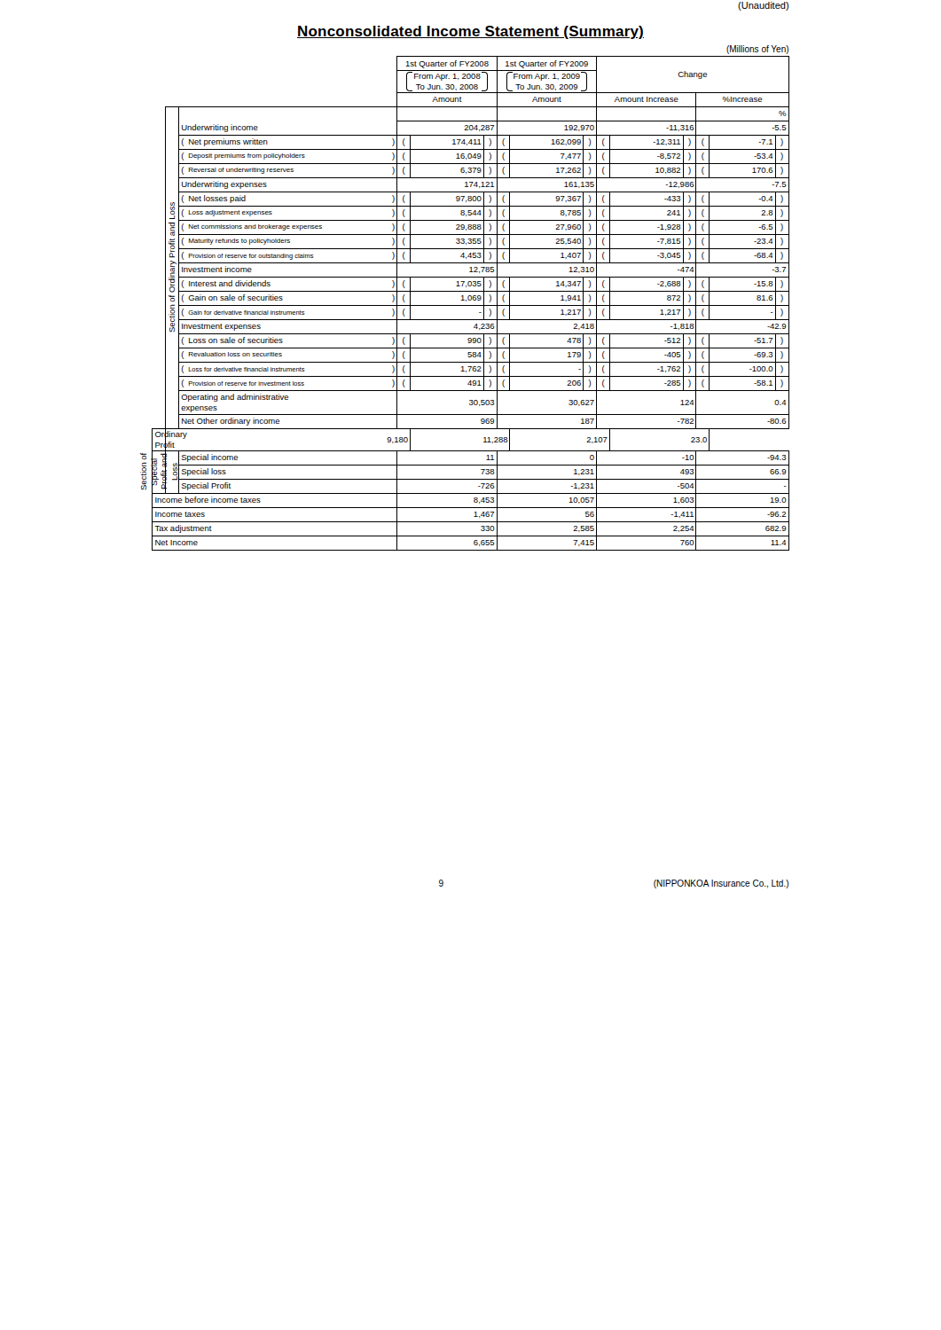(Unaudited)
Nonconsolidated Income Statement (Summary)
(Millions of Yen)
| | | | 1st Quarter of FY2008 | 1st Quarter of FY2009 | Change |
| From Apr. 1, 2008 To Jun. 30, 2008 | From Apr. 1, 2009 To Jun. 30, 2009 |
| Amount | Amount | Amount Increase | %Increase |
| | Section of Ordinary Profit and Loss | | | | | % |
| Underwriting income | 204,287 | 192,970 | -11,316 | -5.5 |
| ( Net premiums written ) | ( | 174,411 | ) | ( | 162,099 | ) | ( | -12,311 | ) | ( | -7.1 | ) |
| ( Deposit premiums from policyholders ) | ( | 16,049 | ) | ( | 7,477 | ) | ( | -8,572 | ) | ( | -53.4 | ) |
| ( Reversal of underwriting reserves ) | ( | 6,379 | ) | ( | 17,262 | ) | ( | 10,882 | ) | ( | 170.6 | ) |
| Underwriting expenses | 174,121 | 161,135 | -12,986 | -7.5 |
| ( Net losses paid ) | ( | 97,800 | ) | ( | 97,367 | ) | ( | -433 | ) | ( | -0.4 | ) |
| ( Loss adjustment expenses ) | ( | 8,544 | ) | ( | 8,785 | ) | ( | 241 | ) | ( | 2.8 | ) |
| ( Net commissions and brokerage expenses ) | ( | 29,888 | ) | ( | 27,960 | ) | ( | -1,928 | ) | ( | -6.5 | ) |
| ( Maturity refunds to policyholders ) | ( | 33,355 | ) | ( | 25,540 | ) | ( | -7,815 | ) | ( | -23.4 | ) |
| ( Provision of reserve for outstanding claims ) | ( | 4,453 | ) | ( | 1,407 | ) | ( | -3,045 | ) | ( | -68.4 | ) |
| Investment income | 12,785 | 12,310 | -474 | -3.7 |
| ( Interest and dividends ) | ( | 17,035 | ) | ( | 14,347 | ) | ( | -2,688 | ) | ( | -15.8 | ) |
| ( Gain on sale of securities ) | ( | 1,069 | ) | ( | 1,941 | ) | ( | 872 | ) | ( | 81.6 | ) |
| ( Gain for derivative financial instruments ) | ( | - | ) | ( | 1,217 | ) | ( | 1,217 | ) | ( | - | ) |
| Investment expenses | 4,236 | 2,418 | -1,818 | -42.9 |
| ( Loss on sale of securities ) | ( | 990 | ) | ( | 478 | ) | ( | -512 | ) | ( | -51.7 | ) |
| ( Revaluation loss on securities ) | ( | 584 | ) | ( | 179 | ) | ( | -405 | ) | ( | -69.3 | ) |
| ( Loss for derivative financial instruments ) | ( | 1,762 | ) | ( | - | ) | ( | -1,762 | ) | ( | -100.0 | ) |
| ( Provision of reserve for investment loss ) | ( | 491 | ) | ( | 206 | ) | ( | -285 | ) | ( | -58.1 | ) |
| Operating and administrative expenses | 30,503 | 30,627 | 124 | 0.4 |
| Net Other ordinary income | 969 | 187 | -782 | -80.6 |
| Ordinary Profit | 9,180 | 11,288 | 2,107 | 23.0 |
| Section of Special Profit and Loss | | Special income | 11 | 0 | -10 | -94.3 |
| Special loss | 738 | 1,231 | 493 | 66.9 |
| Special Profit | -726 | -1,231 | -504 | - |
| Income before income taxes | 8,453 | 10,057 | 1,603 | 19.0 |
| Income taxes | 1,467 | 56 | -1,411 | -96.2 |
| Tax adjustment | 330 | 2,585 | 2,254 | 682.9 |
| Net Income | 6,655 | 7,415 | 760 | 11.4 |
9
(NIPPONKOA Insurance Co., Ltd.)